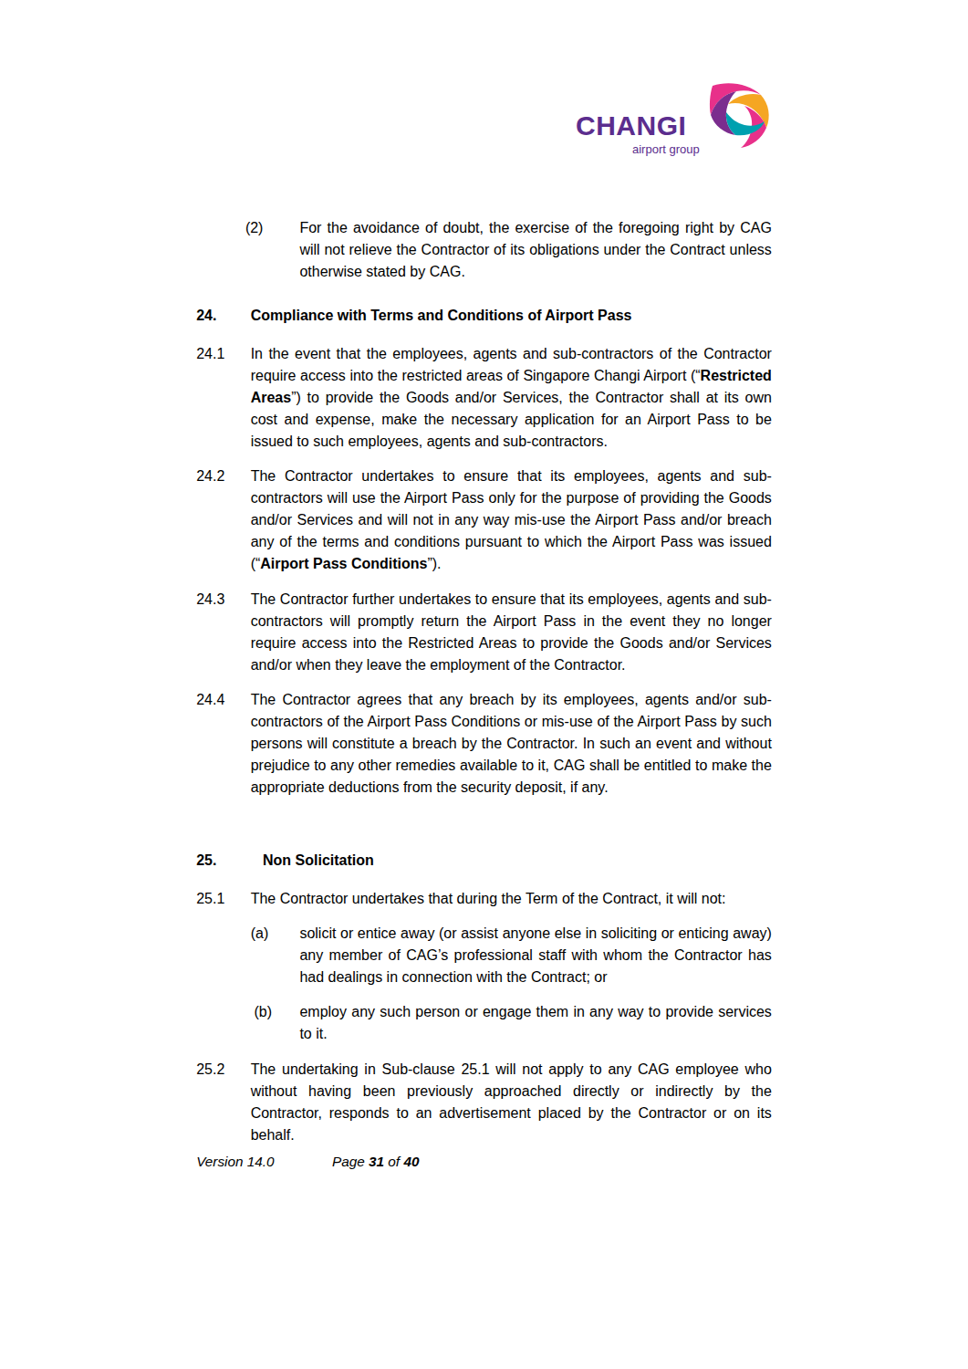CHANGI airport group
(2)
For the avoidance of doubt, the exercise of the foregoing right by CAG will not relieve the Contractor of its obligations under the Contract unless otherwise stated by CAG.
24.
Compliance with Terms and Conditions of Airport Pass
24.1
In the event that the employees, agents and sub-contractors of the Contractor require access into the restricted areas of Singapore Changi Airport (“Restricted Areas”) to provide the Goods and/or Services, the Contractor shall at its own cost and expense, make the necessary application for an Airport Pass to be issued to such employees, agents and sub-contractors.
24.2
The Contractor undertakes to ensure that its employees, agents and sub-contractors will use the Airport Pass only for the purpose of providing the Goods and/or Services and will not in any way mis-use the Airport Pass and/or breach any of the terms and conditions pursuant to which the Airport Pass was issued (“Airport Pass Conditions”).
24.3
The Contractor further undertakes to ensure that its employees, agents and sub-contractors will promptly return the Airport Pass in the event they no longer require access into the Restricted Areas to provide the Goods and/or Services and/or when they leave the employment of the Contractor.
24.4
The Contractor agrees that any breach by its employees, agents and/or sub-contractors of the Airport Pass Conditions or mis-use of the Airport Pass by such persons will constitute a breach by the Contractor. In such an event and without prejudice to any other remedies available to it, CAG shall be entitled to make the appropriate deductions from the security deposit, if any.
25.
Non Solicitation
25.1
The Contractor undertakes that during the Term of the Contract, it will not:
(a)
solicit or entice away (or assist anyone else in soliciting or enticing away) any member of CAG’s professional staff with whom the Contractor has had dealings in connection with the Contract; or
(b)
employ any such person or engage them in any way to provide services to it.
25.2
The undertaking in Sub-clause 25.1 will not apply to any CAG employee who without having been previously approached directly or indirectly by the Contractor, responds to an advertisement placed by the Contractor or on its behalf.
Version 14.0
Page 31 of 40